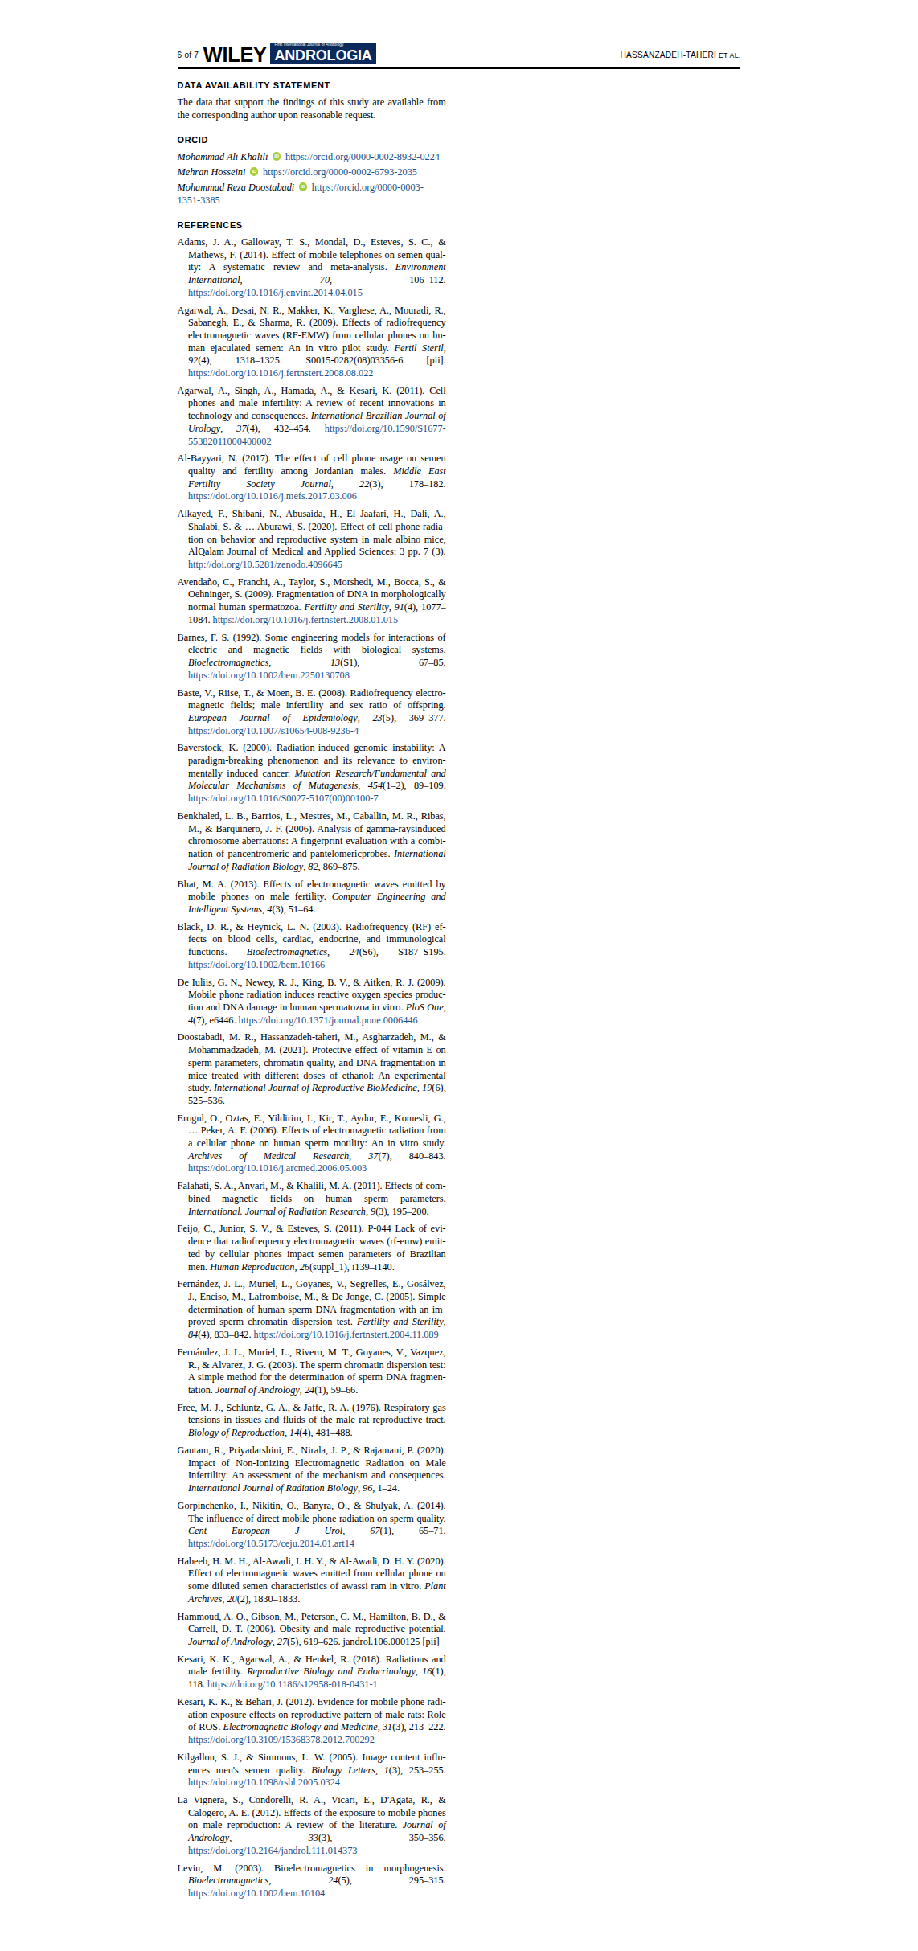6 of 7
WILEY First International Journal of Andrology ANDROLOGIA
HASSANZADEH-TAHERI ET AL.
DATA AVAILABILITY STATEMENT
The data that support the findings of this study are available from the corresponding author upon reasonable request.
ORCID
Mohammad Ali Khalili https://orcid.org/0000-0002-8932-0224
Mehran Hosseini https://orcid.org/0000-0002-6793-2035
Mohammad Reza Doostabadi https://orcid.org/0000-0003-1351-3385
REFERENCES
Adams, J. A., Galloway, T. S., Mondal, D., Esteves, S. C., & Mathews, F. (2014). Effect of mobile telephones on semen quality: A systematic review and meta-analysis. Environment International, 70, 106–112. https://doi.org/10.1016/j.envint.2014.04.015
Agarwal, A., Desai, N. R., Makker, K., Varghese, A., Mouradi, R., Sabanegh, E., & Sharma, R. (2009). Effects of radiofrequency electromagnetic waves (RF-EMW) from cellular phones on human ejaculated semen: An in vitro pilot study. Fertil Steril, 92(4), 1318–1325. S0015-0282(08)03356-6 [pii]. https://doi.org/10.1016/j.fertnstert.2008.08.022
Agarwal, A., Singh, A., Hamada, A., & Kesari, K. (2011). Cell phones and male infertility: A review of recent innovations in technology and consequences. International Brazilian Journal of Urology, 37(4), 432–454. https://doi.org/10.1590/S1677-55382011000400002
Al-Bayyari, N. (2017). The effect of cell phone usage on semen quality and fertility among Jordanian males. Middle East Fertility Society Journal, 22(3), 178–182. https://doi.org/10.1016/j.mefs.2017.03.006
Alkayed, F., Shibani, N., Abusaida, H., El Jaafari, H., Dali, A., Shalabi, S. & … Aburawi, S. (2020). Effect of cell phone radiation on behavior and reproductive system in male albino mice, AlQalam Journal of Medical and Applied Sciences: 3 pp. 7 (3). http://doi.org/10.5281/zenodo.4096645
Avendaño, C., Franchi, A., Taylor, S., Morshedi, M., Bocca, S., & Oehninger, S. (2009). Fragmentation of DNA in morphologically normal human spermatozoa. Fertility and Sterility, 91(4), 1077–1084. https://doi.org/10.1016/j.fertnstert.2008.01.015
Barnes, F. S. (1992). Some engineering models for interactions of electric and magnetic fields with biological systems. Bioelectromagnetics, 13(S1), 67–85. https://doi.org/10.1002/bem.2250130708
Baste, V., Riise, T., & Moen, B. E. (2008). Radiofrequency electromagnetic fields; male infertility and sex ratio of offspring. European Journal of Epidemiology, 23(5), 369–377. https://doi.org/10.1007/s10654-008-9236-4
Baverstock, K. (2000). Radiation-induced genomic instability: A paradigm-breaking phenomenon and its relevance to environmentally induced cancer. Mutation Research/Fundamental and Molecular Mechanisms of Mutagenesis, 454(1–2), 89–109. https://doi.org/10.1016/S0027-5107(00)00100-7
Benkhaled, L. B., Barrios, L., Mestres, M., Caballin, M. R., Ribas, M., & Barquinero, J. F. (2006). Analysis of gamma-raysinduced chromosome aberrations: A fingerprint evaluation with a combination of pancentromeric and pantelomericprobes. International Journal of Radiation Biology, 82, 869–875.
Bhat, M. A. (2013). Effects of electromagnetic waves emitted by mobile phones on male fertility. Computer Engineering and Intelligent Systems, 4(3), 51–64.
Black, D. R., & Heynick, L. N. (2003). Radiofrequency (RF) effects on blood cells, cardiac, endocrine, and immunological functions. Bioelectromagnetics, 24(S6), S187–S195. https://doi.org/10.1002/bem.10166
De Iuliis, G. N., Newey, R. J., King, B. V., & Aitken, R. J. (2009). Mobile phone radiation induces reactive oxygen species production and DNA damage in human spermatozoa in vitro. PloS One, 4(7), e6446. https://doi.org/10.1371/journal.pone.0006446
Doostabadi, M. R., Hassanzadeh-taheri, M., Asgharzadeh, M., & Mohammadzadeh, M. (2021). Protective effect of vitamin E on sperm parameters, chromatin quality, and DNA fragmentation in mice treated with different doses of ethanol: An experimental study. International Journal of Reproductive BioMedicine, 19(6), 525–536.
Erogul, O., Oztas, E., Yildirim, I., Kir, T., Aydur, E., Komesli, G., … Peker, A. F. (2006). Effects of electromagnetic radiation from a cellular phone on human sperm motility: An in vitro study. Archives of Medical Research, 37(7), 840–843. https://doi.org/10.1016/j.arcmed.2006.05.003
Falahati, S. A., Anvari, M., & Khalili, M. A. (2011). Effects of combined magnetic fields on human sperm parameters. International. Journal of Radiation Research, 9(3), 195–200.
Feijo, C., Junior, S. V., & Esteves, S. (2011). P-044 Lack of evidence that radiofrequency electromagnetic waves (rf-emw) emitted by cellular phones impact semen parameters of Brazilian men. Human Reproduction, 26(suppl_1), i139–i140.
Fernández, J. L., Muriel, L., Goyanes, V., Segrelles, E., Gosálvez, J., Enciso, M., Lafromboise, M., & De Jonge, C. (2005). Simple determination of human sperm DNA fragmentation with an improved sperm chromatin dispersion test. Fertility and Sterility, 84(4), 833–842. https://doi.org/10.1016/j.fertnstert.2004.11.089
Fernández, J. L., Muriel, L., Rivero, M. T., Goyanes, V., Vazquez, R., & Alvarez, J. G. (2003). The sperm chromatin dispersion test: A simple method for the determination of sperm DNA fragmentation. Journal of Andrology, 24(1), 59–66.
Free, M. J., Schluntz, G. A., & Jaffe, R. A. (1976). Respiratory gas tensions in tissues and fluids of the male rat reproductive tract. Biology of Reproduction, 14(4), 481–488.
Gautam, R., Priyadarshini, E., Nirala, J. P., & Rajamani, P. (2020). Impact of Non-Ionizing Electromagnetic Radiation on Male Infertility: An assessment of the mechanism and consequences. International Journal of Radiation Biology, 96, 1–24.
Gorpinchenko, I., Nikitin, O., Banyra, O., & Shulyak, A. (2014). The influence of direct mobile phone radiation on sperm quality. Cent European J Urol, 67(1), 65–71. https://doi.org/10.5173/ceju.2014.01.art14
Habeeb, H. M. H., Al-Awadi, I. H. Y., & Al-Awadi, D. H. Y. (2020). Effect of electromagnetic waves emitted from cellular phone on some diluted semen characteristics of awassi ram in vitro. Plant Archives, 20(2), 1830–1833.
Hammoud, A. O., Gibson, M., Peterson, C. M., Hamilton, B. D., & Carrell, D. T. (2006). Obesity and male reproductive potential. Journal of Andrology, 27(5), 619–626. jandrol.106.000125 [pii]
Kesari, K. K., Agarwal, A., & Henkel, R. (2018). Radiations and male fertility. Reproductive Biology and Endocrinology, 16(1), 118. https://doi.org/10.1186/s12958-018-0431-1
Kesari, K. K., & Behari, J. (2012). Evidence for mobile phone radiation exposure effects on reproductive pattern of male rats: Role of ROS. Electromagnetic Biology and Medicine, 31(3), 213–222. https://doi.org/10.3109/15368378.2012.700292
Kilgallon, S. J., & Simmons, L. W. (2005). Image content influences men's semen quality. Biology Letters, 1(3), 253–255. https://doi.org/10.1098/rsbl.2005.0324
La Vignera, S., Condorelli, R. A., Vicari, E., D'Agata, R., & Calogero, A. E. (2012). Effects of the exposure to mobile phones on male reproduction: A review of the literature. Journal of Andrology, 33(3), 350–356. https://doi.org/10.2164/jandrol.111.014373
Levin, M. (2003). Bioelectromagnetics in morphogenesis. Bioelectromagnetics, 24(5), 295–315. https://doi.org/10.1002/bem.10104